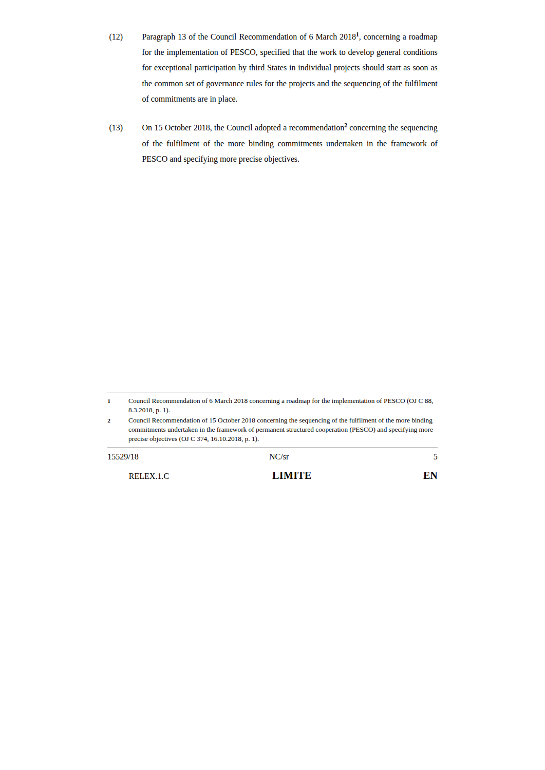(12)
Paragraph 13 of the Council Recommendation of 6 March 20181, concerning a roadmap for the implementation of PESCO, specified that the work to develop general conditions for exceptional participation by third States in individual projects should start as soon as the common set of governance rules for the projects and the sequencing of the fulfilment of commitments are in place.
(13)
On 15 October 2018, the Council adopted a recommendation2 concerning the sequencing of the fulfilment of the more binding commitments undertaken in the framework of PESCO and specifying more precise objectives.
1
Council Recommendation of 6 March 2018 concerning a roadmap for the implementation of PESCO (OJ C 88, 8.3.2018, p. 1).
2
Council Recommendation of 15 October 2018 concerning the sequencing of the fulfilment of the more binding commitments undertaken in the framework of permanent structured cooperation (PESCO) and specifying more precise objectives (OJ C 374, 16.10.2018, p. 1).
15529/18
NC/sr
5
RELEX.1.C
LIMITE
EN